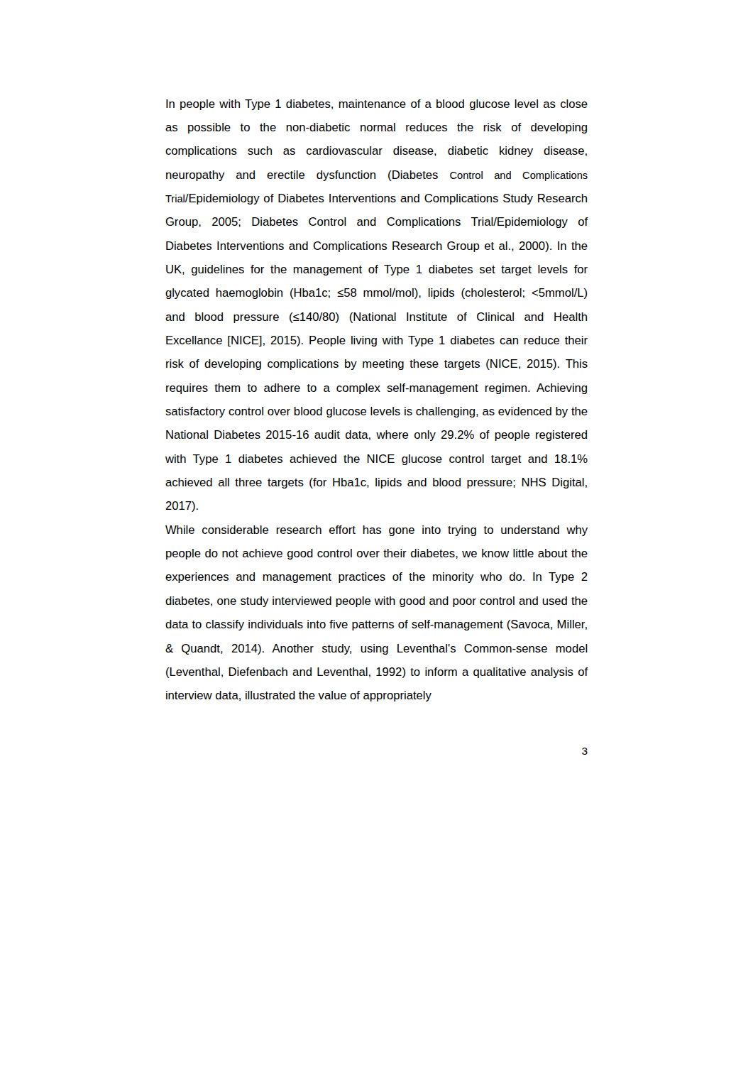In people with Type 1 diabetes, maintenance of a blood glucose level as close as possible to the non-diabetic normal reduces the risk of developing complications such as cardiovascular disease, diabetic kidney disease, neuropathy and erectile dysfunction (Diabetes Control and Complications Trial/Epidemiology of Diabetes Interventions and Complications Study Research Group, 2005; Diabetes Control and Complications Trial/Epidemiology of Diabetes Interventions and Complications Research Group et al., 2000). In the UK, guidelines for the management of Type 1 diabetes set target levels for glycated haemoglobin (Hba1c; ≤58 mmol/mol), lipids (cholesterol; <5mmol/L) and blood pressure (≤140/80) (National Institute of Clinical and Health Excellance [NICE], 2015). People living with Type 1 diabetes can reduce their risk of developing complications by meeting these targets (NICE, 2015). This requires them to adhere to a complex self-management regimen. Achieving satisfactory control over blood glucose levels is challenging, as evidenced by the National Diabetes 2015-16 audit data, where only 29.2% of people registered with Type 1 diabetes achieved the NICE glucose control target and 18.1% achieved all three targets (for Hba1c, lipids and blood pressure; NHS Digital, 2017).
While considerable research effort has gone into trying to understand why people do not achieve good control over their diabetes, we know little about the experiences and management practices of the minority who do. In Type 2 diabetes, one study interviewed people with good and poor control and used the data to classify individuals into five patterns of self-management (Savoca, Miller, & Quandt, 2014). Another study, using Leventhal's Common-sense model (Leventhal, Diefenbach and Leventhal, 1992) to inform a qualitative analysis of interview data, illustrated the value of appropriately
3